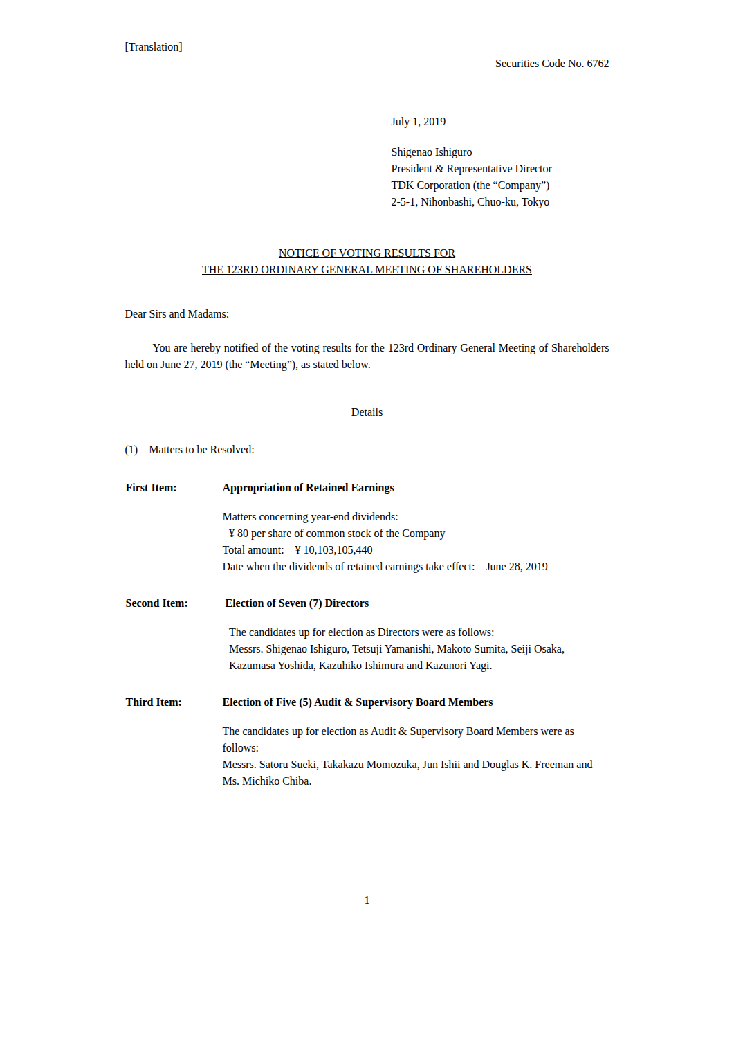[Translation]
Securities Code No. 6762
July 1, 2019
Shigenao Ishiguro
President & Representative Director
TDK Corporation (the “Company”)
2-5-1, Nihonbashi, Chuo-ku, Tokyo
NOTICE OF VOTING RESULTS FOR
THE 123RD ORDINARY GENERAL MEETING OF SHAREHOLDERS
Dear Sirs and Madams:
You are hereby notified of the voting results for the 123rd Ordinary General Meeting of Shareholders held on June 27, 2019 (the “Meeting”), as stated below.
Details
(1) Matters to be Resolved:
| First Item: | Appropriation of Retained Earnings Matters concerning year-end dividends: ¥ 80 per share of common stock of the Company Total amount: ¥ 10,103,105,440 Date when the dividends of retained earnings take effect: June 28, 2019 |
| Second Item: | Election of Seven (7) Directors The candidates up for election as Directors were as follows: Messrs. Shigenao Ishiguro, Tetsuji Yamanishi, Makoto Sumita, Seiji Osaka, Kazumasa Yoshida, Kazuhiko Ishimura and Kazunori Yagi. |
| Third Item: | Election of Five (5) Audit & Supervisory Board Members The candidates up for election as Audit & Supervisory Board Members were as follows: Messrs. Satoru Sueki, Takakazu Momozuka, Jun Ishii and Douglas K. Freeman and Ms. Michiko Chiba. |
1